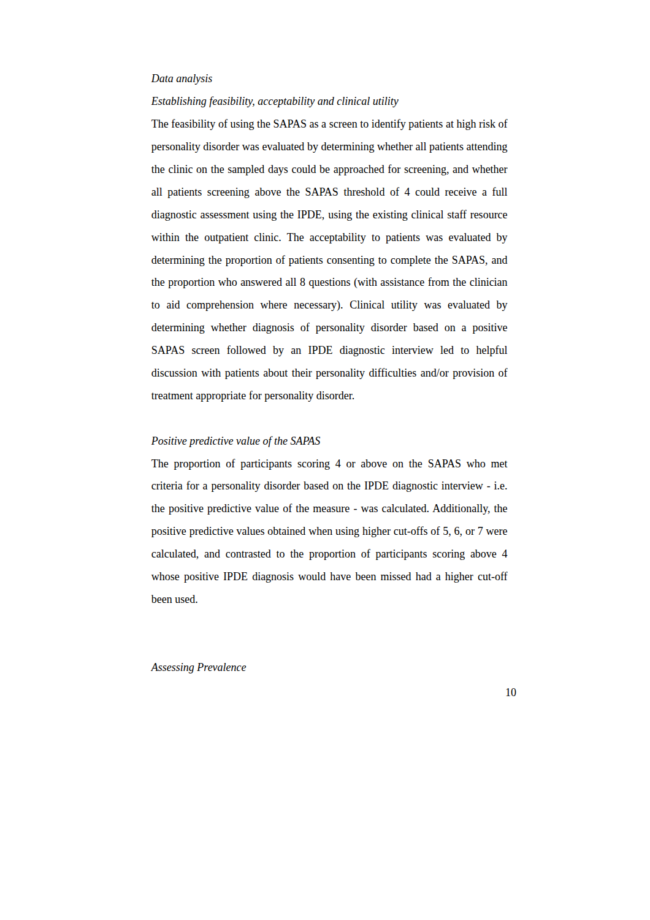Data analysis
Establishing feasibility, acceptability and clinical utility
The feasibility of using the SAPAS as a screen to identify patients at high risk of personality disorder was evaluated by determining whether all patients attending the clinic on the sampled days could be approached for screening, and whether all patients screening above the SAPAS threshold of 4 could receive a full diagnostic assessment using the IPDE, using the existing clinical staff resource within the outpatient clinic. The acceptability to patients was evaluated by determining the proportion of patients consenting to complete the SAPAS, and the proportion who answered all 8 questions (with assistance from the clinician to aid comprehension where necessary). Clinical utility was evaluated by determining whether diagnosis of personality disorder based on a positive SAPAS screen followed by an IPDE diagnostic interview led to helpful discussion with patients about their personality difficulties and/or provision of treatment appropriate for personality disorder.
Positive predictive value of the SAPAS
The proportion of participants scoring 4 or above on the SAPAS who met criteria for a personality disorder based on the IPDE diagnostic interview - i.e. the positive predictive value of the measure - was calculated. Additionally, the positive predictive values obtained when using higher cut-offs of 5, 6, or 7 were calculated, and contrasted to the proportion of participants scoring above 4 whose positive IPDE diagnosis would have been missed had a higher cut-off been used.
Assessing Prevalence
10